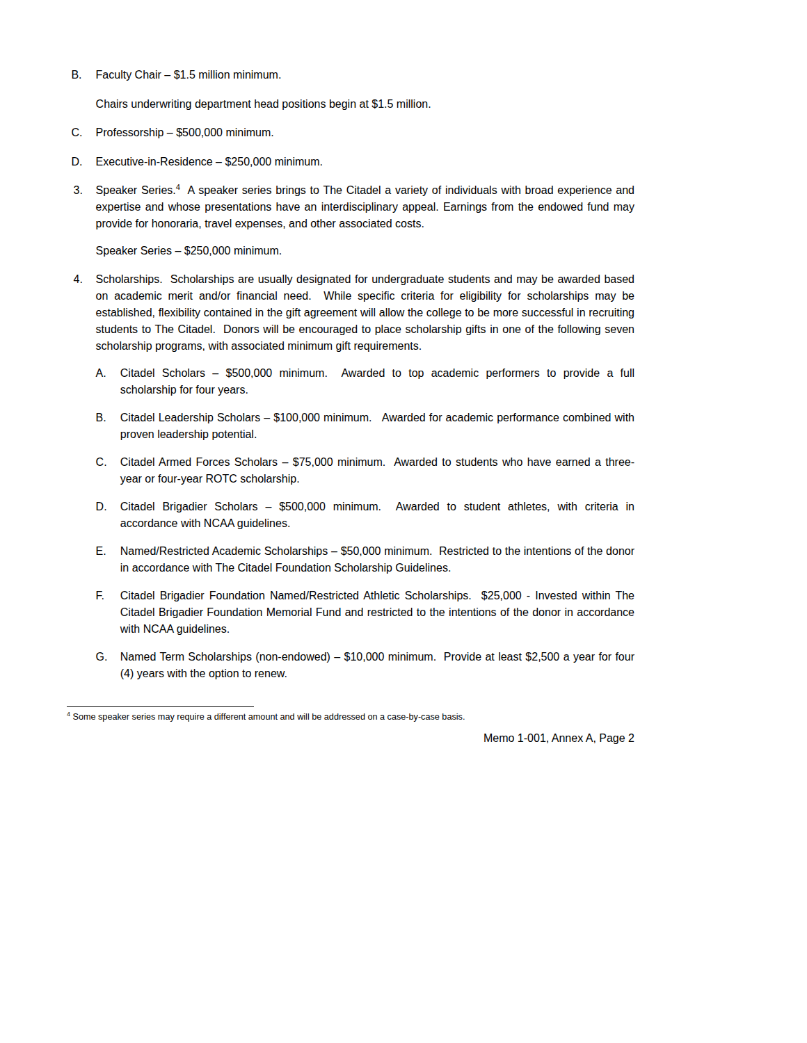B. Faculty Chair – $1.5 million minimum.
Chairs underwriting department head positions begin at $1.5 million.
C. Professorship – $500,000 minimum.
D. Executive-in-Residence – $250,000 minimum.
3. Speaker Series.4 A speaker series brings to The Citadel a variety of individuals with broad experience and expertise and whose presentations have an interdisciplinary appeal. Earnings from the endowed fund may provide for honoraria, travel expenses, and other associated costs.
Speaker Series – $250,000 minimum.
4. Scholarships. Scholarships are usually designated for undergraduate students and may be awarded based on academic merit and/or financial need. While specific criteria for eligibility for scholarships may be established, flexibility contained in the gift agreement will allow the college to be more successful in recruiting students to The Citadel. Donors will be encouraged to place scholarship gifts in one of the following seven scholarship programs, with associated minimum gift requirements.
A. Citadel Scholars – $500,000 minimum. Awarded to top academic performers to provide a full scholarship for four years.
B. Citadel Leadership Scholars – $100,000 minimum. Awarded for academic performance combined with proven leadership potential.
C. Citadel Armed Forces Scholars – $75,000 minimum. Awarded to students who have earned a three-year or four-year ROTC scholarship.
D. Citadel Brigadier Scholars – $500,000 minimum. Awarded to student athletes, with criteria in accordance with NCAA guidelines.
E. Named/Restricted Academic Scholarships – $50,000 minimum. Restricted to the intentions of the donor in accordance with The Citadel Foundation Scholarship Guidelines.
F. Citadel Brigadier Foundation Named/Restricted Athletic Scholarships. $25,000 - Invested within The Citadel Brigadier Foundation Memorial Fund and restricted to the intentions of the donor in accordance with NCAA guidelines.
G. Named Term Scholarships (non-endowed) – $10,000 minimum. Provide at least $2,500 a year for four (4) years with the option to renew.
4 Some speaker series may require a different amount and will be addressed on a case-by-case basis.
Memo 1-001, Annex A, Page 2